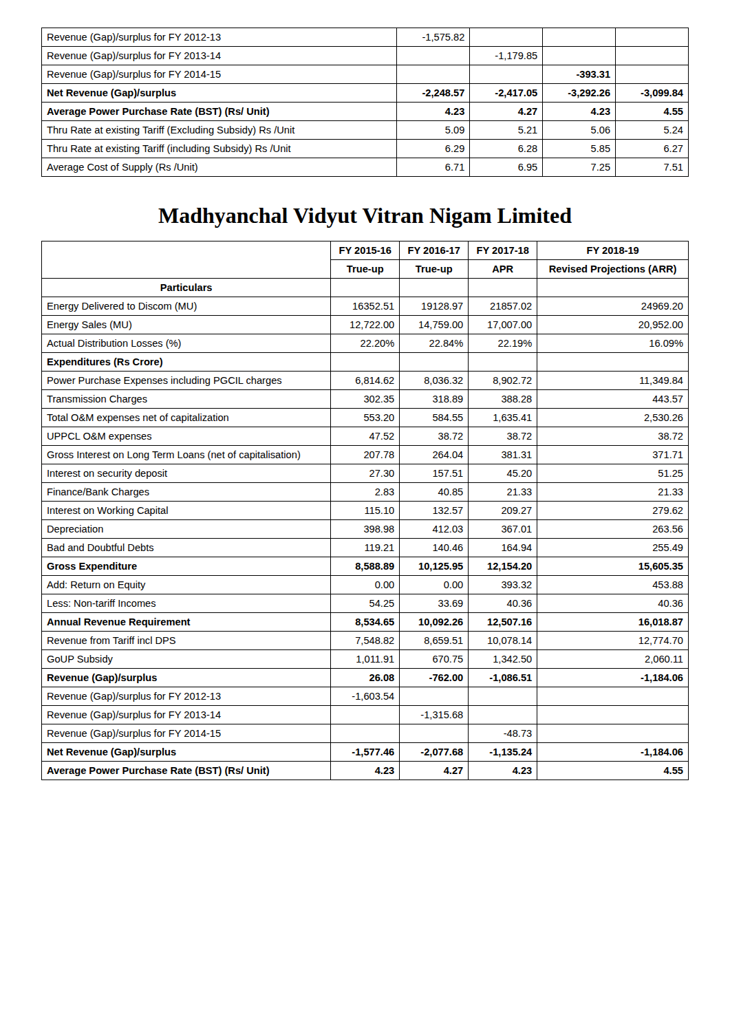| Revenue (Gap)/surplus for FY 2012-13 | -1,575.82 | | | |
| Revenue (Gap)/surplus for FY 2013-14 | | -1,179.85 | | |
| Revenue (Gap)/surplus for FY 2014-15 | | | -393.31 | |
| Net Revenue (Gap)/surplus | -2,248.57 | -2,417.05 | -3,292.26 | -3,099.84 |
| Average Power Purchase Rate (BST) (Rs/ Unit) | 4.23 | 4.27 | 4.23 | 4.55 |
| Thru Rate at existing Tariff (Excluding Subsidy) Rs /Unit | 5.09 | 5.21 | 5.06 | 5.24 |
| Thru Rate at existing Tariff (including Subsidy) Rs /Unit | 6.29 | 6.28 | 5.85 | 6.27 |
| Average Cost of Supply (Rs /Unit) | 6.71 | 6.95 | 7.25 | 7.51 |
Madhyanchal Vidyut Vitran Nigam Limited
| | FY 2015-16 | FY 2016-17 | FY 2017-18 | FY 2018-19 |
| --- | --- | --- | --- | --- |
| True-up | True-up | APR | Revised Projections (ARR) |
| Particulars | | | | |
| Energy Delivered to Discom (MU) | 16352.51 | 19128.97 | 21857.02 | 24969.20 |
| Energy Sales (MU) | 12,722.00 | 14,759.00 | 17,007.00 | 20,952.00 |
| Actual Distribution Losses (%) | 22.20% | 22.84% | 22.19% | 16.09% |
| Expenditures (Rs Crore) | | | | |
| Power Purchase Expenses including PGCIL charges | 6,814.62 | 8,036.32 | 8,902.72 | 11,349.84 |
| Transmission Charges | 302.35 | 318.89 | 388.28 | 443.57 |
| Total O&M expenses net of capitalization | 553.20 | 584.55 | 1,635.41 | 2,530.26 |
| UPPCL O&M expenses | 47.52 | 38.72 | 38.72 | 38.72 |
| Gross Interest on Long Term Loans (net of capitalisation) | 207.78 | 264.04 | 381.31 | 371.71 |
| Interest on security deposit | 27.30 | 157.51 | 45.20 | 51.25 |
| Finance/Bank Charges | 2.83 | 40.85 | 21.33 | 21.33 |
| Interest on Working Capital | 115.10 | 132.57 | 209.27 | 279.62 |
| Depreciation | 398.98 | 412.03 | 367.01 | 263.56 |
| Bad and Doubtful Debts | 119.21 | 140.46 | 164.94 | 255.49 |
| Gross Expenditure | 8,588.89 | 10,125.95 | 12,154.20 | 15,605.35 |
| Add: Return on Equity | 0.00 | 0.00 | 393.32 | 453.88 |
| Less: Non-tariff Incomes | 54.25 | 33.69 | 40.36 | 40.36 |
| Annual Revenue Requirement | 8,534.65 | 10,092.26 | 12,507.16 | 16,018.87 |
| Revenue from Tariff incl DPS | 7,548.82 | 8,659.51 | 10,078.14 | 12,774.70 |
| GoUP Subsidy | 1,011.91 | 670.75 | 1,342.50 | 2,060.11 |
| Revenue (Gap)/surplus | 26.08 | -762.00 | -1,086.51 | -1,184.06 |
| Revenue (Gap)/surplus for FY 2012-13 | -1,603.54 | | | |
| Revenue (Gap)/surplus for FY 2013-14 | | -1,315.68 | | |
| Revenue (Gap)/surplus for FY 2014-15 | | | -48.73 | |
| Net Revenue (Gap)/surplus | -1,577.46 | -2,077.68 | -1,135.24 | -1,184.06 |
| Average Power Purchase Rate (BST) (Rs/ Unit) | 4.23 | 4.27 | 4.23 | 4.55 |